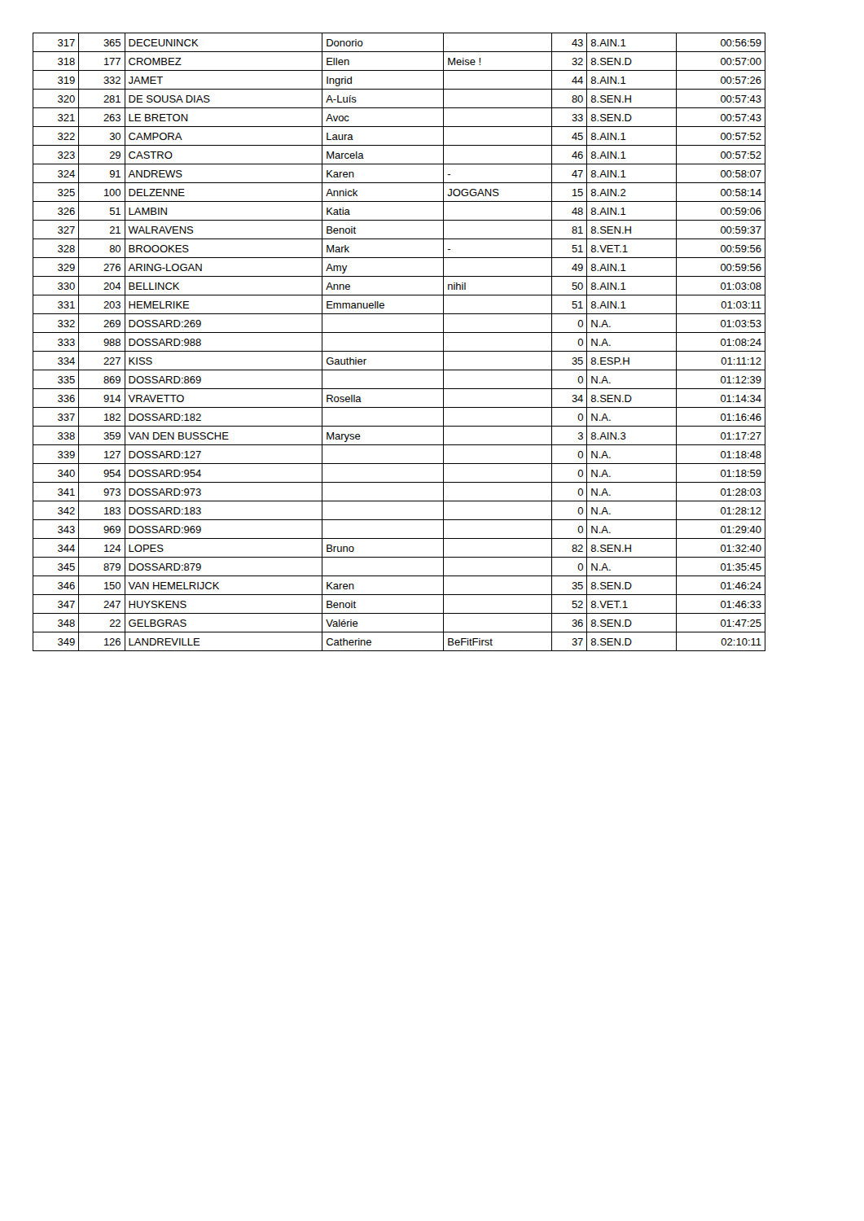| 317 | 365 | DECEUNINCK | Donorio | | 43 | 8.AIN.1 | 00:56:59 |
| 318 | 177 | CROMBEZ | Ellen | Meise ! | 32 | 8.SEN.D | 00:57:00 |
| 319 | 332 | JAMET | Ingrid | | 44 | 8.AIN.1 | 00:57:26 |
| 320 | 281 | DE SOUSA DIAS | A-Luís | | 80 | 8.SEN.H | 00:57:43 |
| 321 | 263 | LE BRETON | Avoc | | 33 | 8.SEN.D | 00:57:43 |
| 322 | 30 | CAMPORA | Laura | | 45 | 8.AIN.1 | 00:57:52 |
| 323 | 29 | CASTRO | Marcela | | 46 | 8.AIN.1 | 00:57:52 |
| 324 | 91 | ANDREWS | Karen | - | 47 | 8.AIN.1 | 00:58:07 |
| 325 | 100 | DELZENNE | Annick | JOGGANS | 15 | 8.AIN.2 | 00:58:14 |
| 326 | 51 | LAMBIN | Katia | | 48 | 8.AIN.1 | 00:59:06 |
| 327 | 21 | WALRAVENS | Benoit | | 81 | 8.SEN.H | 00:59:37 |
| 328 | 80 | BROOOKES | Mark | - | 51 | 8.VET.1 | 00:59:56 |
| 329 | 276 | ARING-LOGAN | Amy | | 49 | 8.AIN.1 | 00:59:56 |
| 330 | 204 | BELLINCK | Anne | nihil | 50 | 8.AIN.1 | 01:03:08 |
| 331 | 203 | HEMELRIKE | Emmanuelle | | 51 | 8.AIN.1 | 01:03:11 |
| 332 | 269 | DOSSARD:269 | | | 0 | N.A. | 01:03:53 |
| 333 | 988 | DOSSARD:988 | | | 0 | N.A. | 01:08:24 |
| 334 | 227 | KISS | Gauthier | | 35 | 8.ESP.H | 01:11:12 |
| 335 | 869 | DOSSARD:869 | | | 0 | N.A. | 01:12:39 |
| 336 | 914 | VRAVETTO | Rosella | | 34 | 8.SEN.D | 01:14:34 |
| 337 | 182 | DOSSARD:182 | | | 0 | N.A. | 01:16:46 |
| 338 | 359 | VAN DEN BUSSCHE | Maryse | | 3 | 8.AIN.3 | 01:17:27 |
| 339 | 127 | DOSSARD:127 | | | 0 | N.A. | 01:18:48 |
| 340 | 954 | DOSSARD:954 | | | 0 | N.A. | 01:18:59 |
| 341 | 973 | DOSSARD:973 | | | 0 | N.A. | 01:28:03 |
| 342 | 183 | DOSSARD:183 | | | 0 | N.A. | 01:28:12 |
| 343 | 969 | DOSSARD:969 | | | 0 | N.A. | 01:29:40 |
| 344 | 124 | LOPES | Bruno | | 82 | 8.SEN.H | 01:32:40 |
| 345 | 879 | DOSSARD:879 | | | 0 | N.A. | 01:35:45 |
| 346 | 150 | VAN HEMELRIJCK | Karen | | 35 | 8.SEN.D | 01:46:24 |
| 347 | 247 | HUYSKENS | Benoit | | 52 | 8.VET.1 | 01:46:33 |
| 348 | 22 | GELBGRAS | Valérie | | 36 | 8.SEN.D | 01:47:25 |
| 349 | 126 | LANDREVILLE | Catherine | BeFitFirst | 37 | 8.SEN.D | 02:10:11 |